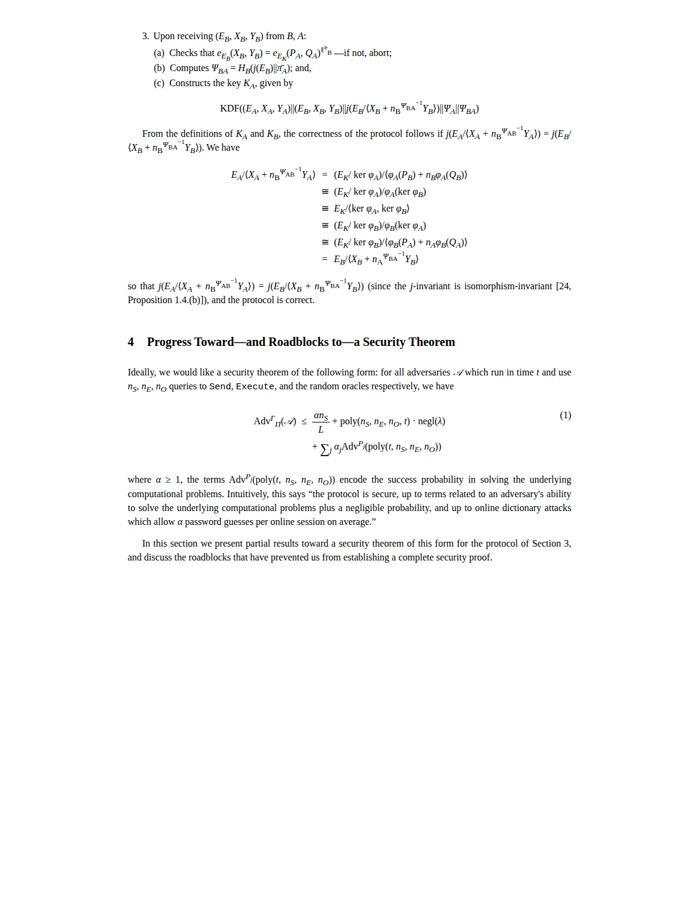3. Upon receiving (EB, XB, YB) from B, A:
(a) Checks that eEB(XB, YB) = eEK(PA, QA)ℓeB —if not, abort;
(b) Computes ΨBA = HB(j(EB)||π̄A); and,
(c) Constructs the key KA, given by
KDF((EA, XA, YA)||(EB, XB, YB)||j(EB/⟨XB + nBΨBA−1YB⟩)||ΨA||ΨBA)
From the definitions of KA and KB, the correctness of the protocol follows if j(EA/⟨XA + nBΨAB−1YA⟩) = j(EB/⟨XB + nBΨBA−1YB⟩). We have
| E A /⟨ X A + n B Ψ AB −1 Y A ⟩ | = | ( E K / ker φ A )/⟨ φ A ( P B ) + n B φ A ( Q B )⟩ |
| | ≅ | ( E K / ker φ A )/ φ A (ker φ B ) |
| | ≅ | E K /⟨ker φ A , ker φ B ⟩ |
| | ≅ | ( E K / ker φ B )/ φ B (ker φ A ) |
| | ≅ | ( E K / ker φ B )/⟨ φ B ( P A ) + n A φ B ( Q A )⟩ |
| | = | E B /⟨ X B + n A Ψ BA −1 Y B ⟩ |
so that j(EA/⟨XA + nBΨAB−1YA⟩) = j(EB/⟨XB + nBΨBA−1YB⟩) (since the j-invariant is isomorphism-invariant [24, Proposition 1.4.(b)]), and the protocol is correct.
4 Progress Toward—and Roadblocks to—a Security Theorem
Ideally, we would like a security theorem of the following form: for all adversaries 𝒜 which run in time t and use nS, nE, nO queries to Send, Execute, and the random oracles respectively, we have
(1)
| Adv Γ Π ( 𝒜 ) | ≤ | αn S L + poly( n S , n E , n O , t ) · negl( λ ) |
| | | + ∑ j α j Adv P j (poly( t , n S , n E , n O )) |
where α ≥ 1, the terms AdvPj(poly(t, nS, nE, nO)) encode the success probability in solving the underlying computational problems. Intuitively, this says “the protocol is secure, up to terms related to an adversary's ability to solve the underlying computational problems plus a negligible probability, and up to online dictionary attacks which allow α password guesses per online session on average.”
In this section we present partial results toward a security theorem of this form for the protocol of Section 3, and discuss the roadblocks that have prevented us from establishing a complete security proof.